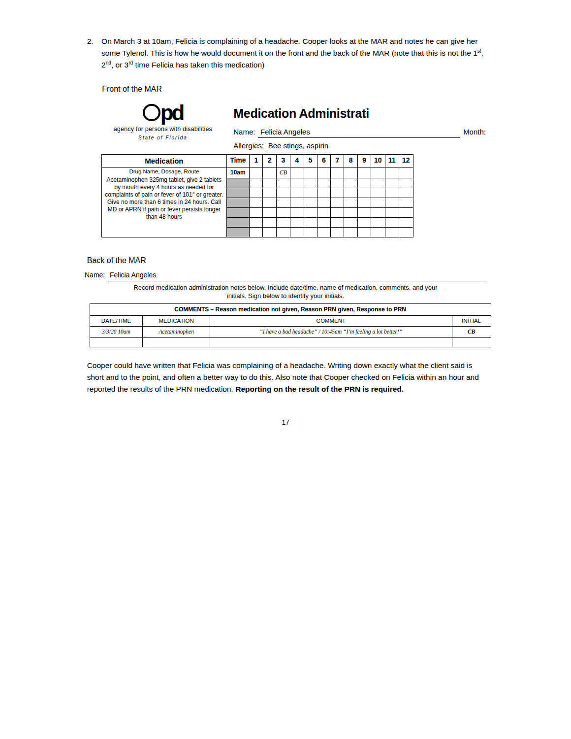On March 3 at 10am, Felicia is complaining of a headache. Cooper looks at the MAR and notes he can give her some Tylenol. This is how he would document it on the front and the back of the MAR (note that this is not the 1st, 2nd, or 3rd time Felicia has taken this medication)
Front of the MAR
pd
agency for persons with disabilities
State of Florida
Medication Administrati
Name: Felicia Angeles Month:
Allergies: Bee stings, aspirin
| Medication | Time | 1 | 2 | 3 | 4 | 5 | 6 | 7 | 8 | 9 | 10 | 11 | 12 |
| --- | --- | --- | --- | --- | --- | --- | --- | --- | --- | --- | --- | --- | --- |
| Drug Name, Dosage, Route Acetaminophen 325mg tablet, give 2 tablets by mouth every 4 hours as needed for complaints of pain or fever of 101° or greater. Give no more than 6 times in 24 hours. Call MD or APRN if pain or fever persists longer than 48 hours | 10am | | | CB | | | | | | | | | |
Back of the MAR
Name: Felicia Angeles
Record medication administration notes below. Include date/time, name of medication, comments, and your
initials. Sign below to identify your initials.
| COMMENTS – Reason medication not given, Reason PRN given, Response to PRN |
| --- |
| DATE/TIME | MEDICATION | COMMENT | INITIAL |
| 3/3/20 10am | Acetaminophen | “I have a bad headache” / 10:45am “I’m feeling a lot better!” | CB |
Cooper could have written that Felicia was complaining of a headache. Writing down exactly what the client said is short and to the point, and often a better way to do this. Also note that Cooper checked on Felicia within an hour and reported the results of the PRN medication. Reporting on the result of the PRN is required.
17